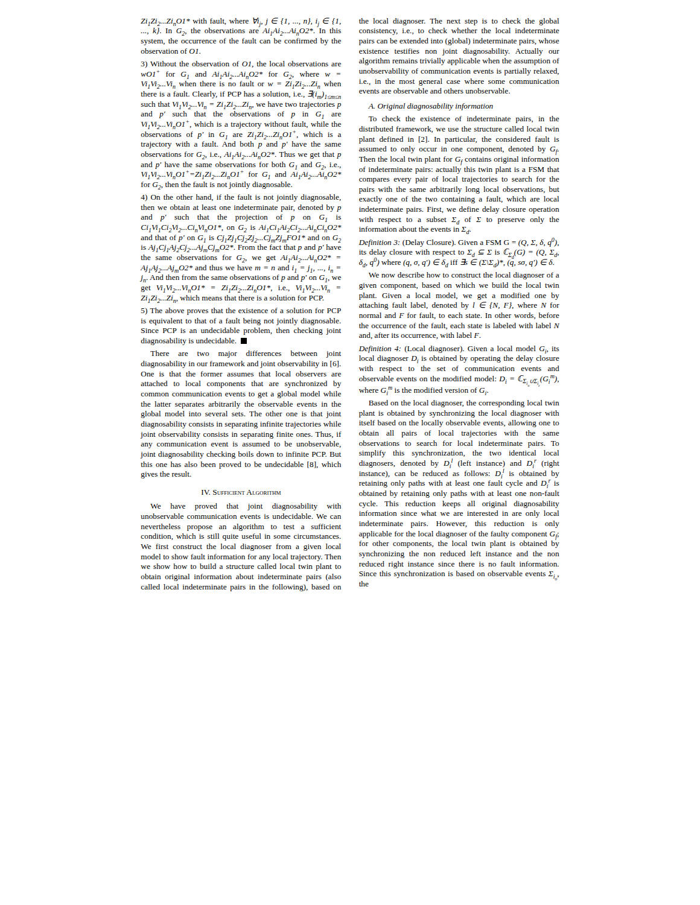Zi1Zi2...ZinO1* with fault, where ∀ij, j ∈ {1, ..., n}, ij ∈ {1, ..., k}. In G2, the observations are Ai1Ai2...AinO2*. In this system, the occurrence of the fault can be confirmed by the observation of O1.
3) Without the observation of O1, the local observations are wO1+ for G1 and Ai1Ai2...AinO2* for G2, where w = Vi1Vi2...Vin when there is no fault or w = Zi1Zi2...Zin when there is a fault. Clearly, if PCP has a solution, i.e., ∃(im)1≤m≤n such that Vi1Vi2...Vin = Zi1Zi2...Zin, we have two trajectories p and p′ such that the observations of p in G1 are Vi1Vi2...VinO1+, which is a trajectory without fault, while the observations of p′ in G1 are Zi1Zi2...ZinO1+, which is a trajectory with a fault. And both p and p′ have the same observations for G2, i.e., Ai1Ai2...AinO2*. Thus we get that p and p′ have the same observations for both G1 and G2, i.e., Vi1Vi2...VinO1+=Zi1Zi2...ZinO1+ for G1 and Ai1Ai2...AinO2* for G2, then the fault is not jointly diagnosable.
4) On the other hand, if the fault is not jointly diagnosable, then we obtain at least one indeterminate pair, denoted by p and p′ such that the projection of p on G1 is Ci1Vi1Ci2Vi2...CinVinO1*, on G2 is Ai1Ci1Ai2Ci2...AinCinO2* and that of p′ on G1 is Cj1Zj1Cj2Zj2...CjmZjmFO1* and on G2 is Aj1Cj1Aj2Cj2...AjmCjmO2*. From the fact that p and p′ have the same observations for G2, we get Ai1Ai2...AinO2* = Aj1Aj2...AjmO2* and thus we have m = n and i1 = j1, ..., in = jn. And then from the same observations of p and p′ on G1, we get Vi1Vi2...VinO1* = Zi1Zi2...ZinO1*, i.e., Vi1Vi2...Vin = Zi1Zi2...Zin, which means that there is a solution for PCP.
5) The above proves that the existence of a solution for PCP is equivalent to that of a fault being not jointly diagnosable. Since PCP is an undecidable problem, then checking joint diagnosability is undecidable.
There are two major differences between joint diagnosability in our framework and joint observability in [6]. One is that the former assumes that local observers are attached to local components that are synchronized by common communication events to get a global model while the latter separates arbitrarily the observable events in the global model into several sets. The other one is that joint diagnosability consists in separating infinite trajectories while joint observability consists in separating finite ones. Thus, if any communication event is assumed to be unobservable, joint diagnosability checking boils down to infinite PCP. But this one has also been proved to be undecidable [8], which gives the result.
IV. Sufficient Algorithm
We have proved that joint diagnosability with unobservable communication events is undecidable. We can nevertheless propose an algorithm to test a sufficient condition, which is still quite useful in some circumstances. We first construct the local diagnoser from a given local model to show fault information for any local trajectory. Then we show how to build a structure called local twin plant to obtain original information about indeterminate pairs (also called local indeterminate pairs in the following), based on the local diagnoser. The next step is to check the global consistency, i.e., to check whether the local indeterminate pairs can be extended into (global) indeterminate pairs, whose existence testifies non joint diagnosability. Actually our algorithm remains trivially applicable when the assumption of unobservability of communication events is partially relaxed, i.e., in the most general case where some communication events are observable and others unobservable.
A. Original diagnosability information
To check the existence of indeterminate pairs, in the distributed framework, we use the structure called local twin plant defined in [2]. In particular, the considered fault is assumed to only occur in one component, denoted by Gf. Then the local twin plant for Gf contains original information of indeterminate pairs: actually this twin plant is a FSM that compares every pair of local trajectories to search for the pairs with the same arbitrarily long local observations, but exactly one of the two containing a fault, which are local indeterminate pairs. First, we define delay closure operation with respect to a subset Σd of Σ to preserve only the information about the events in Σd.
Definition 3: (Delay Closure). Given a FSM G = (Q, Σ, δ, q0), its delay closure with respect to Σd ⊆ Σ is ℂΣd(G) = (Q, Σd, δd, q0) where (q, σ, q′) ∈ δd iff ∃s ∈ (Σ\Σd)*, (q, sσ, q′) ∈ δ.
We now describe how to construct the local diagnoser of a given component, based on which we build the local twin plant. Given a local model, we get a modified one by attaching fault label, denoted by l ∈ {N, F}, where N for normal and F for fault, to each state. In other words, before the occurrence of the fault, each state is labeled with label N and, after its occurrence, with label F.
Definition 4: (Local diagnoser). Given a local model Gi, its local diagnoser Di is obtained by operating the delay closure with respect to the set of communication events and observable events on the modified model: Di = ℂΣio∪Σic(Gim), where Gim is the modified version of Gi.
Based on the local diagnoser, the corresponding local twin plant is obtained by synchronizing the local diagnoser with itself based on the locally observable events, allowing one to obtain all pairs of local trajectories with the same observations to search for local indeterminate pairs. To simplify this synchronization, the two identical local diagnosers, denoted by Dil (left instance) and Dir (right instance), can be reduced as follows: Dil is obtained by retaining only paths with at least one fault cycle and Dir is obtained by retaining only paths with at least one non-fault cycle. This reduction keeps all original diagnosability information since what we are interested in are only local indeterminate pairs. However, this reduction is only applicable for the local diagnoser of the faulty component Gf; for other components, the local twin plant is obtained by synchronizing the non reduced left instance and the non reduced right instance since there is no fault information. Since this synchronization is based on observable events Σio, the